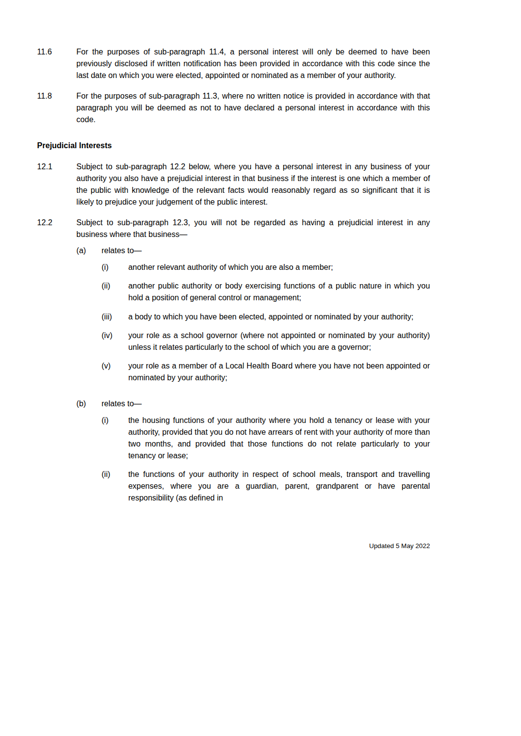11.6
For the purposes of sub-paragraph 11.4, a personal interest will only be deemed to have been previously disclosed if written notification has been provided in accordance with this code since the last date on which you were elected, appointed or nominated as a member of your authority.
11.8
For the purposes of sub-paragraph 11.3, where no written notice is provided in accordance with that paragraph you will be deemed as not to have declared a personal interest in accordance with this code.
Prejudicial Interests
12.1
Subject to sub-paragraph 12.2 below, where you have a personal interest in any business of your authority you also have a prejudicial interest in that business if the interest is one which a member of the public with knowledge of the relevant facts would reasonably regard as so significant that it is likely to prejudice your judgement of the public interest.
12.2
Subject to sub-paragraph 12.3, you will not be regarded as having a prejudicial interest in any business where that business—
(a) relates to—
(i) another relevant authority of which you are also a member;
(ii) another public authority or body exercising functions of a public nature in which you hold a position of general control or management;
(iii) a body to which you have been elected, appointed or nominated by your authority;
(iv) your role as a school governor (where not appointed or nominated by your authority) unless it relates particularly to the school of which you are a governor;
(v) your role as a member of a Local Health Board where you have not been appointed or nominated by your authority;
(b) relates to—
(i) the housing functions of your authority where you hold a tenancy or lease with your authority, provided that you do not have arrears of rent with your authority of more than two months, and provided that those functions do not relate particularly to your tenancy or lease;
(ii) the functions of your authority in respect of school meals, transport and travelling expenses, where you are a guardian, parent, grandparent or have parental responsibility (as defined in
Updated 5 May 2022